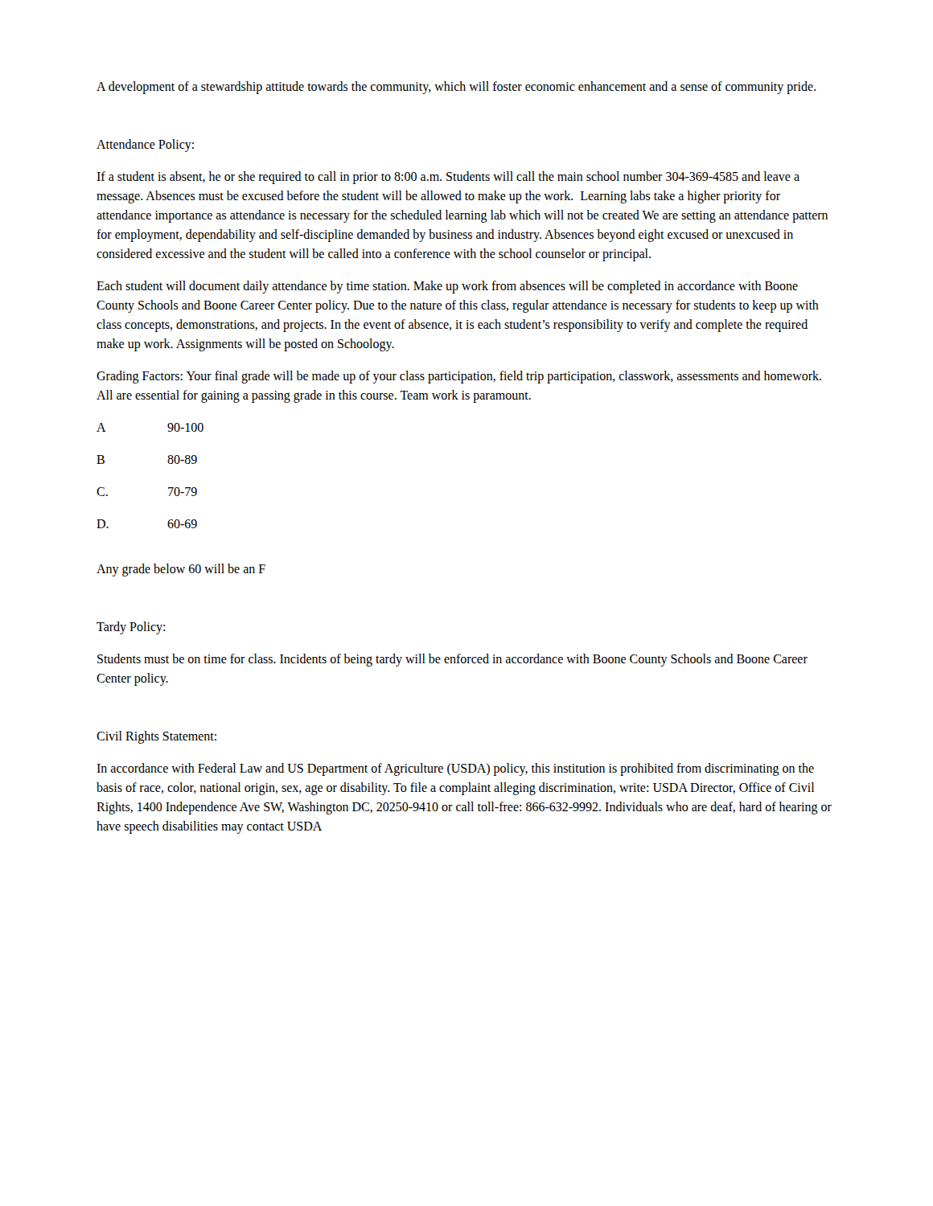A development of a stewardship attitude towards the community, which will foster economic enhancement and a sense of community pride.
Attendance Policy:
If a student is absent, he or she required to call in prior to 8:00 a.m. Students will call the main school number 304-369-4585 and leave a message. Absences must be excused before the student will be allowed to make up the work. Learning labs take a higher priority for attendance importance as attendance is necessary for the scheduled learning lab which will not be created We are setting an attendance pattern for employment, dependability and self-discipline demanded by business and industry. Absences beyond eight excused or unexcused in considered excessive and the student will be called into a conference with the school counselor or principal.
Each student will document daily attendance by time station. Make up work from absences will be completed in accordance with Boone County Schools and Boone Career Center policy. Due to the nature of this class, regular attendance is necessary for students to keep up with class concepts, demonstrations, and projects. In the event of absence, it is each student’s responsibility to verify and complete the required make up work. Assignments will be posted on Schoology.
Grading Factors: Your final grade will be made up of your class participation, field trip participation, classwork, assessments and homework. All are essential for gaining a passing grade in this course. Team work is paramount.
| A | 90-100 |
| B | 80-89 |
| C. | 70-79 |
| D. | 60-69 |
Any grade below 60 will be an F
Tardy Policy:
Students must be on time for class. Incidents of being tardy will be enforced in accordance with Boone County Schools and Boone Career Center policy.
Civil Rights Statement:
In accordance with Federal Law and US Department of Agriculture (USDA) policy, this institution is prohibited from discriminating on the basis of race, color, national origin, sex, age or disability. To file a complaint alleging discrimination, write: USDA Director, Office of Civil Rights, 1400 Independence Ave SW, Washington DC, 20250-9410 or call toll-free: 866-632-9992. Individuals who are deaf, hard of hearing or have speech disabilities may contact USDA